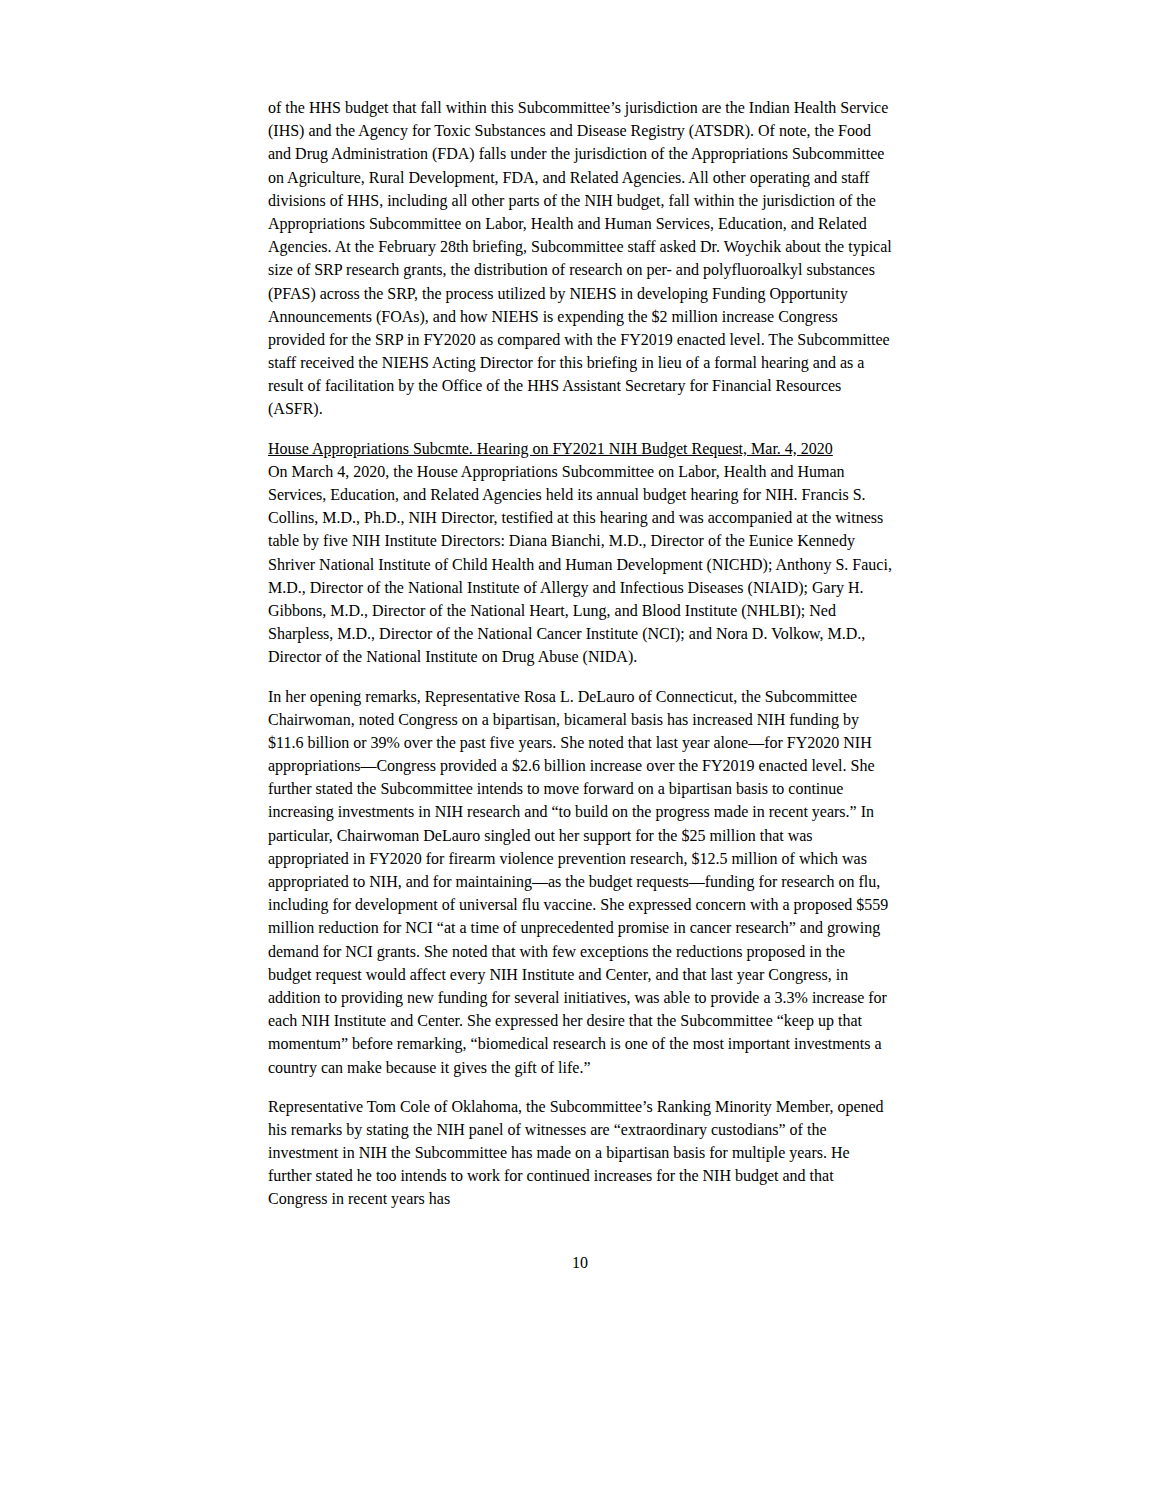of the HHS budget that fall within this Subcommittee’s jurisdiction are the Indian Health Service (IHS) and the Agency for Toxic Substances and Disease Registry (ATSDR). Of note, the Food and Drug Administration (FDA) falls under the jurisdiction of the Appropriations Subcommittee on Agriculture, Rural Development, FDA, and Related Agencies. All other operating and staff divisions of HHS, including all other parts of the NIH budget, fall within the jurisdiction of the Appropriations Subcommittee on Labor, Health and Human Services, Education, and Related Agencies. At the February 28th briefing, Subcommittee staff asked Dr. Woychik about the typical size of SRP research grants, the distribution of research on per- and polyfluoroalkyl substances (PFAS) across the SRP, the process utilized by NIEHS in developing Funding Opportunity Announcements (FOAs), and how NIEHS is expending the $2 million increase Congress provided for the SRP in FY2020 as compared with the FY2019 enacted level. The Subcommittee staff received the NIEHS Acting Director for this briefing in lieu of a formal hearing and as a result of facilitation by the Office of the HHS Assistant Secretary for Financial Resources (ASFR).
House Appropriations Subcmte. Hearing on FY2021 NIH Budget Request, Mar. 4, 2020
On March 4, 2020, the House Appropriations Subcommittee on Labor, Health and Human Services, Education, and Related Agencies held its annual budget hearing for NIH. Francis S. Collins, M.D., Ph.D., NIH Director, testified at this hearing and was accompanied at the witness table by five NIH Institute Directors: Diana Bianchi, M.D., Director of the Eunice Kennedy Shriver National Institute of Child Health and Human Development (NICHD); Anthony S. Fauci, M.D., Director of the National Institute of Allergy and Infectious Diseases (NIAID); Gary H. Gibbons, M.D., Director of the National Heart, Lung, and Blood Institute (NHLBI); Ned Sharpless, M.D., Director of the National Cancer Institute (NCI); and Nora D. Volkow, M.D., Director of the National Institute on Drug Abuse (NIDA).
In her opening remarks, Representative Rosa L. DeLauro of Connecticut, the Subcommittee Chairwoman, noted Congress on a bipartisan, bicameral basis has increased NIH funding by $11.6 billion or 39% over the past five years. She noted that last year alone—for FY2020 NIH appropriations—Congress provided a $2.6 billion increase over the FY2019 enacted level. She further stated the Subcommittee intends to move forward on a bipartisan basis to continue increasing investments in NIH research and “to build on the progress made in recent years.” In particular, Chairwoman DeLauro singled out her support for the $25 million that was appropriated in FY2020 for firearm violence prevention research, $12.5 million of which was appropriated to NIH, and for maintaining—as the budget requests—funding for research on flu, including for development of universal flu vaccine. She expressed concern with a proposed $559 million reduction for NCI “at a time of unprecedented promise in cancer research” and growing demand for NCI grants. She noted that with few exceptions the reductions proposed in the budget request would affect every NIH Institute and Center, and that last year Congress, in addition to providing new funding for several initiatives, was able to provide a 3.3% increase for each NIH Institute and Center. She expressed her desire that the Subcommittee “keep up that momentum” before remarking, “biomedical research is one of the most important investments a country can make because it gives the gift of life.”
Representative Tom Cole of Oklahoma, the Subcommittee’s Ranking Minority Member, opened his remarks by stating the NIH panel of witnesses are “extraordinary custodians” of the investment in NIH the Subcommittee has made on a bipartisan basis for multiple years. He further stated he too intends to work for continued increases for the NIH budget and that Congress in recent years has
10